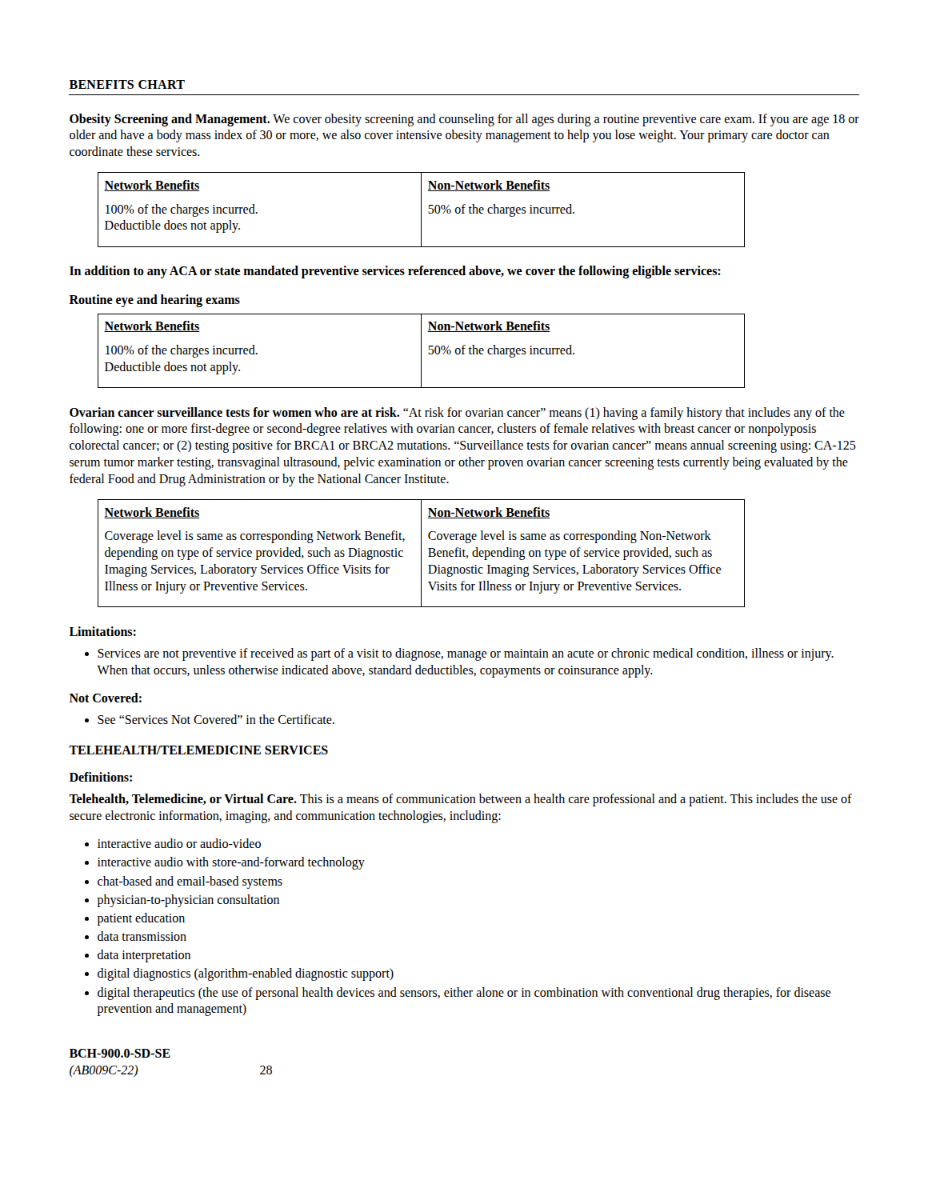BENEFITS CHART
Obesity Screening and Management. We cover obesity screening and counseling for all ages during a routine preventive care exam. If you are age 18 or older and have a body mass index of 30 or more, we also cover intensive obesity management to help you lose weight. Your primary care doctor can coordinate these services.
| Network Benefits 100% of the charges incurred. Deductible does not apply. | Non-Network Benefits 50% of the charges incurred. |
In addition to any ACA or state mandated preventive services referenced above, we cover the following eligible services:
Routine eye and hearing exams
| Network Benefits 100% of the charges incurred. Deductible does not apply. | Non-Network Benefits 50% of the charges incurred. |
Ovarian cancer surveillance tests for women who are at risk. “At risk for ovarian cancer” means (1) having a family history that includes any of the following: one or more first-degree or second-degree relatives with ovarian cancer, clusters of female relatives with breast cancer or nonpolyposis colorectal cancer; or (2) testing positive for BRCA1 or BRCA2 mutations. “Surveillance tests for ovarian cancer” means annual screening using: CA-125 serum tumor marker testing, transvaginal ultrasound, pelvic examination or other proven ovarian cancer screening tests currently being evaluated by the federal Food and Drug Administration or by the National Cancer Institute.
| Network Benefits Coverage level is same as corresponding Network Benefit, depending on type of service provided, such as Diagnostic Imaging Services, Laboratory Services Office Visits for Illness or Injury or Preventive Services. | Non-Network Benefits Coverage level is same as corresponding Non-Network Benefit, depending on type of service provided, such as Diagnostic Imaging Services, Laboratory Services Office Visits for Illness or Injury or Preventive Services. |
Limitations:
Services are not preventive if received as part of a visit to diagnose, manage or maintain an acute or chronic medical condition, illness or injury. When that occurs, unless otherwise indicated above, standard deductibles, copayments or coinsurance apply.
Not Covered:
See “Services Not Covered” in the Certificate.
TELEHEALTH/TELEMEDICINE SERVICES
Definitions:
Telehealth, Telemedicine, or Virtual Care. This is a means of communication between a health care professional and a patient. This includes the use of secure electronic information, imaging, and communication technologies, including:
interactive audio or audio-video
interactive audio with store-and-forward technology
chat-based and email-based systems
physician-to-physician consultation
patient education
data transmission
data interpretation
digital diagnostics (algorithm-enabled diagnostic support)
digital therapeutics (the use of personal health devices and sensors, either alone or in combination with conventional drug therapies, for disease prevention and management)
BCH-900.0-SD-SE
(AB009C-22)
28